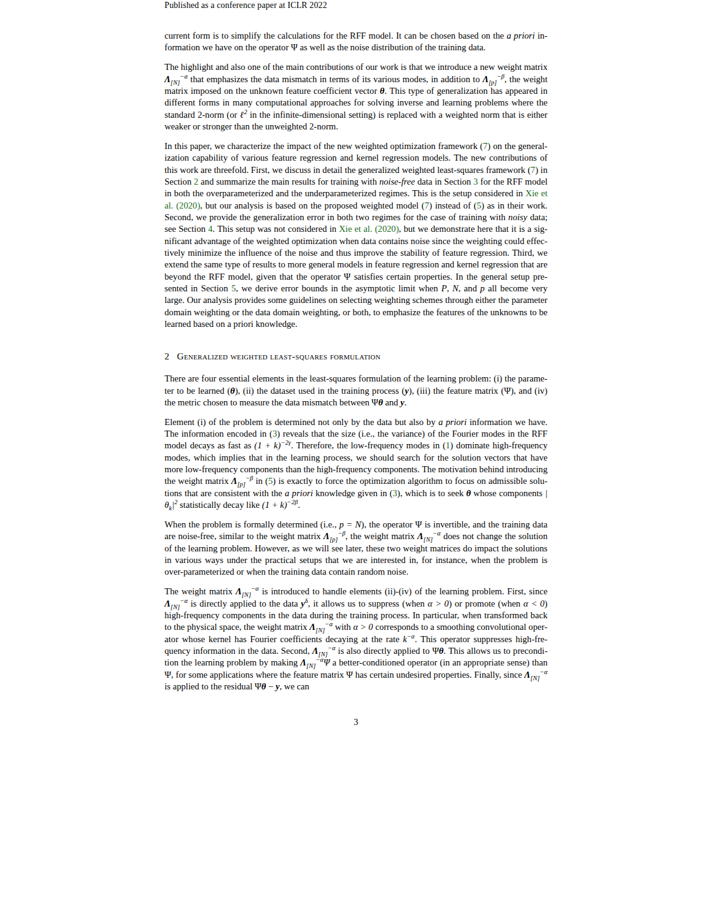Published as a conference paper at ICLR 2022
current form is to simplify the calculations for the RFF model. It can be chosen based on the a priori information we have on the operator Ψ as well as the noise distribution of the training data.
The highlight and also one of the main contributions of our work is that we introduce a new weight matrix Λ[N]−α that emphasizes the data mismatch in terms of its various modes, in addition to Λ[p]−β, the weight matrix imposed on the unknown feature coefficient vector θ. This type of generalization has appeared in different forms in many computational approaches for solving inverse and learning problems where the standard 2-norm (or ℓ2 in the infinite-dimensional setting) is replaced with a weighted norm that is either weaker or stronger than the unweighted 2-norm.
In this paper, we characterize the impact of the new weighted optimization framework (7) on the generalization capability of various feature regression and kernel regression models. The new contributions of this work are threefold. First, we discuss in detail the generalized weighted least-squares framework (7) in Section 2 and summarize the main results for training with noise-free data in Section 3 for the RFF model in both the overparameterized and the underparameterized regimes. This is the setup considered in Xie et al. (2020), but our analysis is based on the proposed weighted model (7) instead of (5) as in their work. Second, we provide the generalization error in both two regimes for the case of training with noisy data; see Section 4. This setup was not considered in Xie et al. (2020), but we demonstrate here that it is a significant advantage of the weighted optimization when data contains noise since the weighting could effectively minimize the influence of the noise and thus improve the stability of feature regression. Third, we extend the same type of results to more general models in feature regression and kernel regression that are beyond the RFF model, given that the operator Ψ satisfies certain properties. In the general setup presented in Section 5, we derive error bounds in the asymptotic limit when P, N, and p all become very large. Our analysis provides some guidelines on selecting weighting schemes through either the parameter domain weighting or the data domain weighting, or both, to emphasize the features of the unknowns to be learned based on a priori knowledge.
2 Generalized weighted least-squares formulation
There are four essential elements in the least-squares formulation of the learning problem: (i) the parameter to be learned (θ), (ii) the dataset used in the training process (y), (iii) the feature matrix (Ψ), and (iv) the metric chosen to measure the data mismatch between Ψθ and y.
Element (i) of the problem is determined not only by the data but also by a priori information we have. The information encoded in (3) reveals that the size (i.e., the variance) of the Fourier modes in the RFF model decays as fast as (1 + k)−2γ. Therefore, the low-frequency modes in (1) dominate high-frequency modes, which implies that in the learning process, we should search for the solution vectors that have more low-frequency components than the high-frequency components. The motivation behind introducing the weight matrix Λ[p]−β in (5) is exactly to force the optimization algorithm to focus on admissible solutions that are consistent with the a priori knowledge given in (3), which is to seek θ whose components |θk|2 statistically decay like (1 + k)−2β.
When the problem is formally determined (i.e., p = N), the operator Ψ is invertible, and the training data are noise-free, similar to the weight matrix Λ[p]−β, the weight matrix Λ[N]−α does not change the solution of the learning problem. However, as we will see later, these two weight matrices do impact the solutions in various ways under the practical setups that we are interested in, for instance, when the problem is over-parameterized or when the training data contain random noise.
The weight matrix Λ[N]−α is introduced to handle elements (ii)-(iv) of the learning problem. First, since Λ[N]−α is directly applied to the data yδ, it allows us to suppress (when α > 0) or promote (when α < 0) high-frequency components in the data during the training process. In particular, when transformed back to the physical space, the weight matrix Λ[N]−α with α > 0 corresponds to a smoothing convolutional operator whose kernel has Fourier coefficients decaying at the rate k−α. This operator suppresses high-frequency information in the data. Second, Λ[N]−α is also directly applied to Ψθ. This allows us to precondition the learning problem by making Λ[N]−αΨ a better-conditioned operator (in an appropriate sense) than Ψ, for some applications where the feature matrix Ψ has certain undesired properties. Finally, since Λ[N]−α is applied to the residual Ψθ − y, we can
3